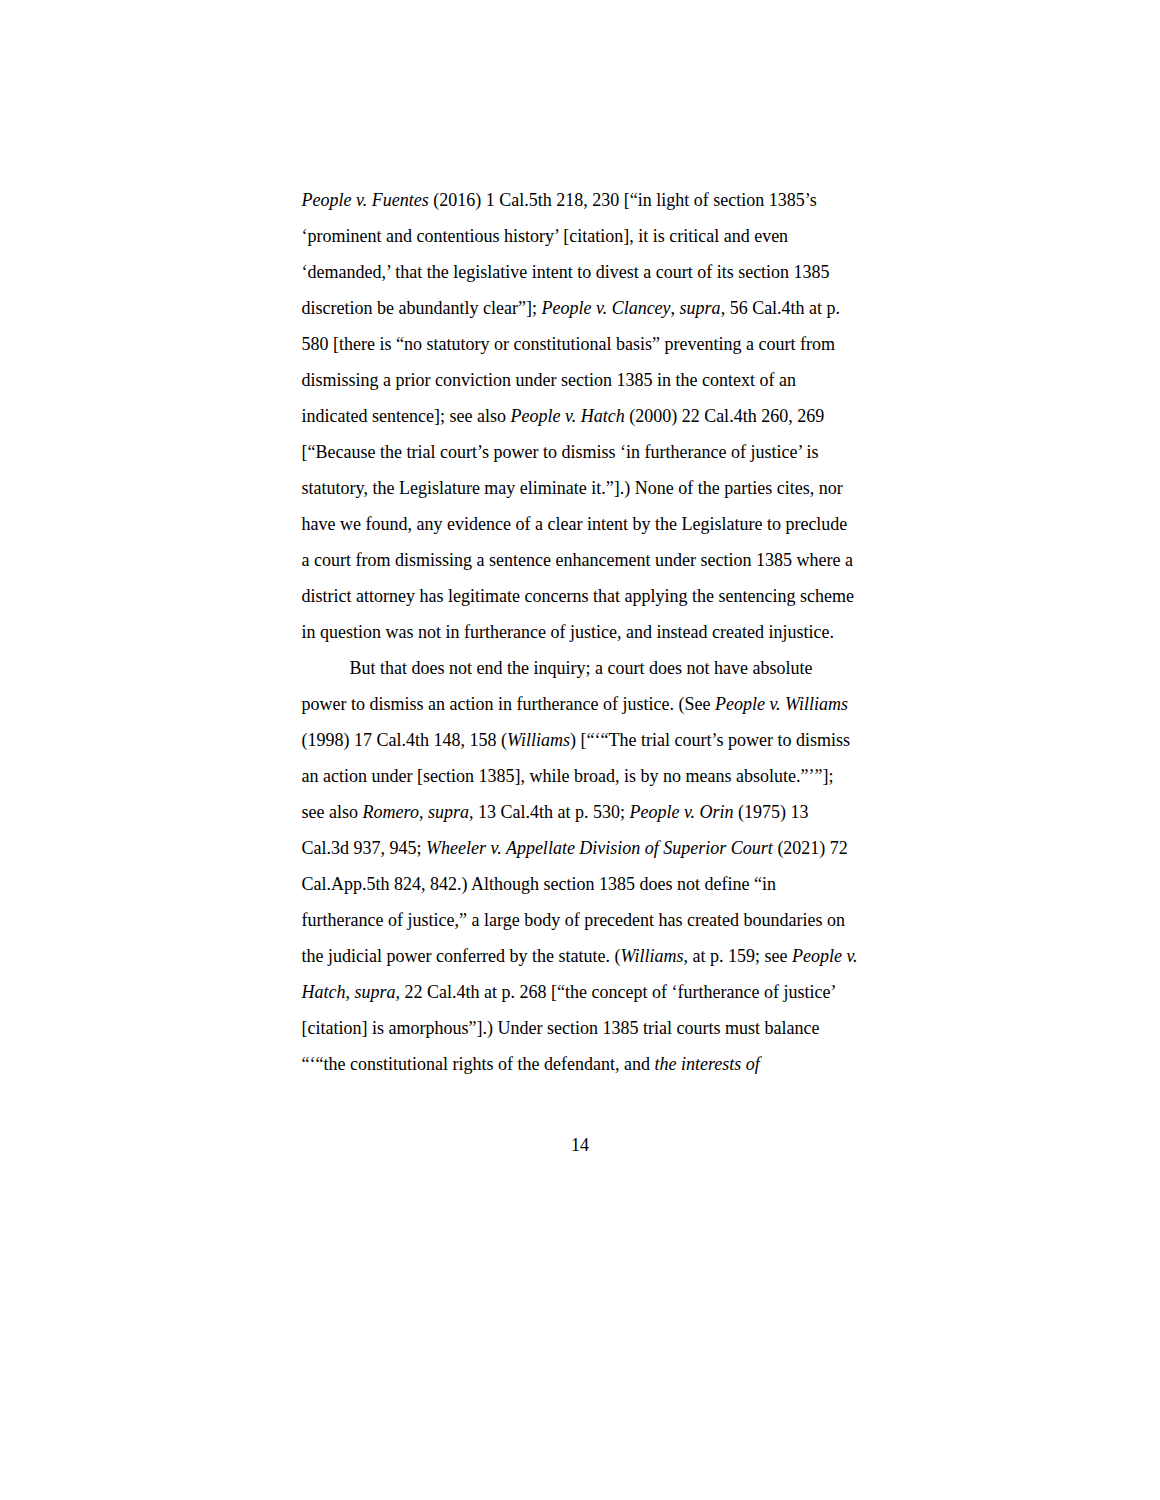People v. Fuentes (2016) 1 Cal.5th 218, 230 [“in light of section 1385’s ‘prominent and contentious history’ [citation], it is critical and even ‘demanded,’ that the legislative intent to divest a court of its section 1385 discretion be abundantly clear”]; People v. Clancey, supra, 56 Cal.4th at p. 580 [there is “no statutory or constitutional basis” preventing a court from dismissing a prior conviction under section 1385 in the context of an indicated sentence]; see also People v. Hatch (2000) 22 Cal.4th 260, 269 [“Because the trial court’s power to dismiss ‘in furtherance of justice’ is statutory, the Legislature may eliminate it.”].) None of the parties cites, nor have we found, any evidence of a clear intent by the Legislature to preclude a court from dismissing a sentence enhancement under section 1385 where a district attorney has legitimate concerns that applying the sentencing scheme in question was not in furtherance of justice, and instead created injustice.
But that does not end the inquiry; a court does not have absolute power to dismiss an action in furtherance of justice. (See People v. Williams (1998) 17 Cal.4th 148, 158 (Williams) [“‘“The trial court’s power to dismiss an action under [section 1385], while broad, is by no means absolute.”’”]; see also Romero, supra, 13 Cal.4th at p. 530; People v. Orin (1975) 13 Cal.3d 937, 945; Wheeler v. Appellate Division of Superior Court (2021) 72 Cal.App.5th 824, 842.) Although section 1385 does not define “in furtherance of justice,” a large body of precedent has created boundaries on the judicial power conferred by the statute. (Williams, at p. 159; see People v. Hatch, supra, 22 Cal.4th at p. 268 [“the concept of ‘furtherance of justice’ [citation] is amorphous”].) Under section 1385 trial courts must balance “‘“the constitutional rights of the defendant, and the interests of
14